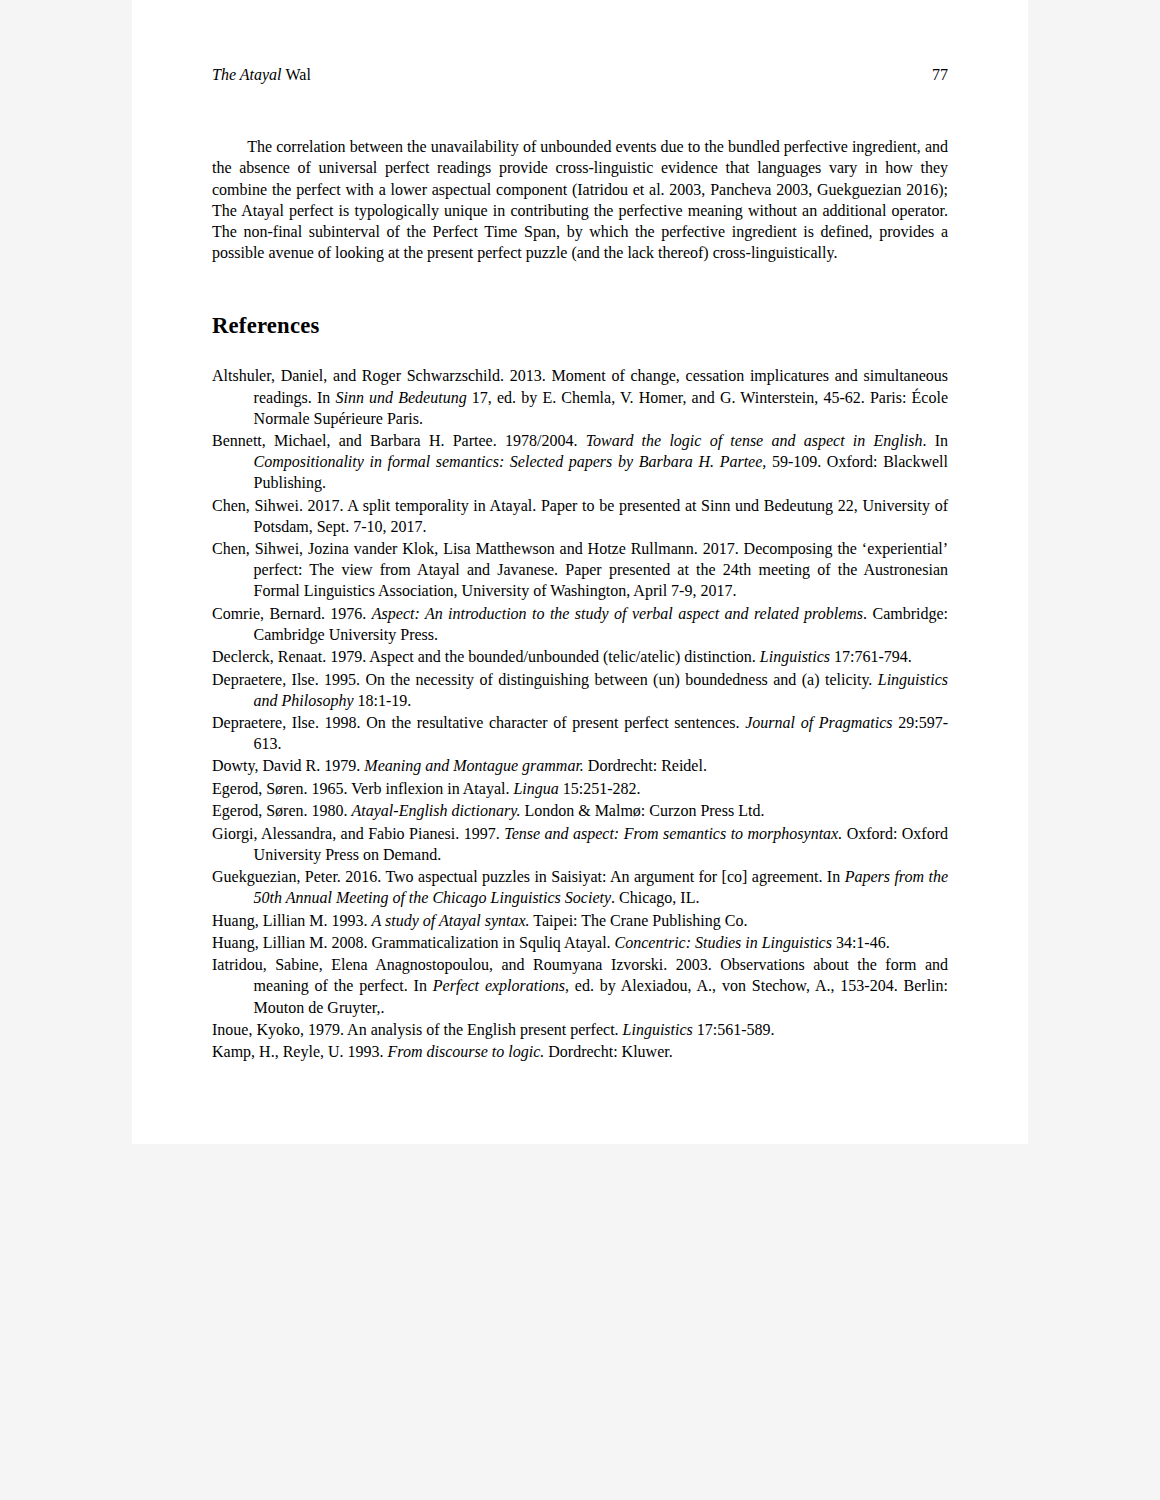The Atayal Wal 77
The correlation between the unavailability of unbounded events due to the bundled perfective ingredient, and the absence of universal perfect readings provide cross-linguistic evidence that languages vary in how they combine the perfect with a lower aspectual component (Iatridou et al. 2003, Pancheva 2003, Guekguezian 2016); The Atayal perfect is typologically unique in contributing the perfective meaning without an additional operator. The non-final subinterval of the Perfect Time Span, by which the perfective ingredient is defined, provides a possible avenue of looking at the present perfect puzzle (and the lack thereof) cross-linguistically.
References
Altshuler, Daniel, and Roger Schwarzschild. 2013. Moment of change, cessation implicatures and simultaneous readings. In Sinn und Bedeutung 17, ed. by E. Chemla, V. Homer, and G. Winterstein, 45-62. Paris: École Normale Supérieure Paris.
Bennett, Michael, and Barbara H. Partee. 1978/2004. Toward the logic of tense and aspect in English. In Compositionality in formal semantics: Selected papers by Barbara H. Partee, 59-109. Oxford: Blackwell Publishing.
Chen, Sihwei. 2017. A split temporality in Atayal. Paper to be presented at Sinn und Bedeutung 22, University of Potsdam, Sept. 7-10, 2017.
Chen, Sihwei, Jozina vander Klok, Lisa Matthewson and Hotze Rullmann. 2017. Decomposing the ‘experiential’ perfect: The view from Atayal and Javanese. Paper presented at the 24th meeting of the Austronesian Formal Linguistics Association, University of Washington, April 7-9, 2017.
Comrie, Bernard. 1976. Aspect: An introduction to the study of verbal aspect and related problems. Cambridge: Cambridge University Press.
Declerck, Renaat. 1979. Aspect and the bounded/unbounded (telic/atelic) distinction. Linguistics 17:761-794.
Depraetere, Ilse. 1995. On the necessity of distinguishing between (un) boundedness and (a) telicity. Linguistics and Philosophy 18:1-19.
Depraetere, Ilse. 1998. On the resultative character of present perfect sentences. Journal of Pragmatics 29:597-613.
Dowty, David R. 1979. Meaning and Montague grammar. Dordrecht: Reidel.
Egerod, Søren. 1965. Verb inflexion in Atayal. Lingua 15:251-282.
Egerod, Søren. 1980. Atayal-English dictionary. London & Malmø: Curzon Press Ltd.
Giorgi, Alessandra, and Fabio Pianesi. 1997. Tense and aspect: From semantics to morphosyntax. Oxford: Oxford University Press on Demand.
Guekguezian, Peter. 2016. Two aspectual puzzles in Saisiyat: An argument for [co] agreement. In Papers from the 50th Annual Meeting of the Chicago Linguistics Society. Chicago, IL.
Huang, Lillian M. 1993. A study of Atayal syntax. Taipei: The Crane Publishing Co.
Huang, Lillian M. 2008. Grammaticalization in Squliq Atayal. Concentric: Studies in Linguistics 34:1-46.
Iatridou, Sabine, Elena Anagnostopoulou, and Roumyana Izvorski. 2003. Observations about the form and meaning of the perfect. In Perfect explorations, ed. by Alexiadou, A., von Stechow, A., 153-204. Berlin: Mouton de Gruyter,.
Inoue, Kyoko, 1979. An analysis of the English present perfect. Linguistics 17:561-589.
Kamp, H., Reyle, U. 1993. From discourse to logic. Dordrecht: Kluwer.